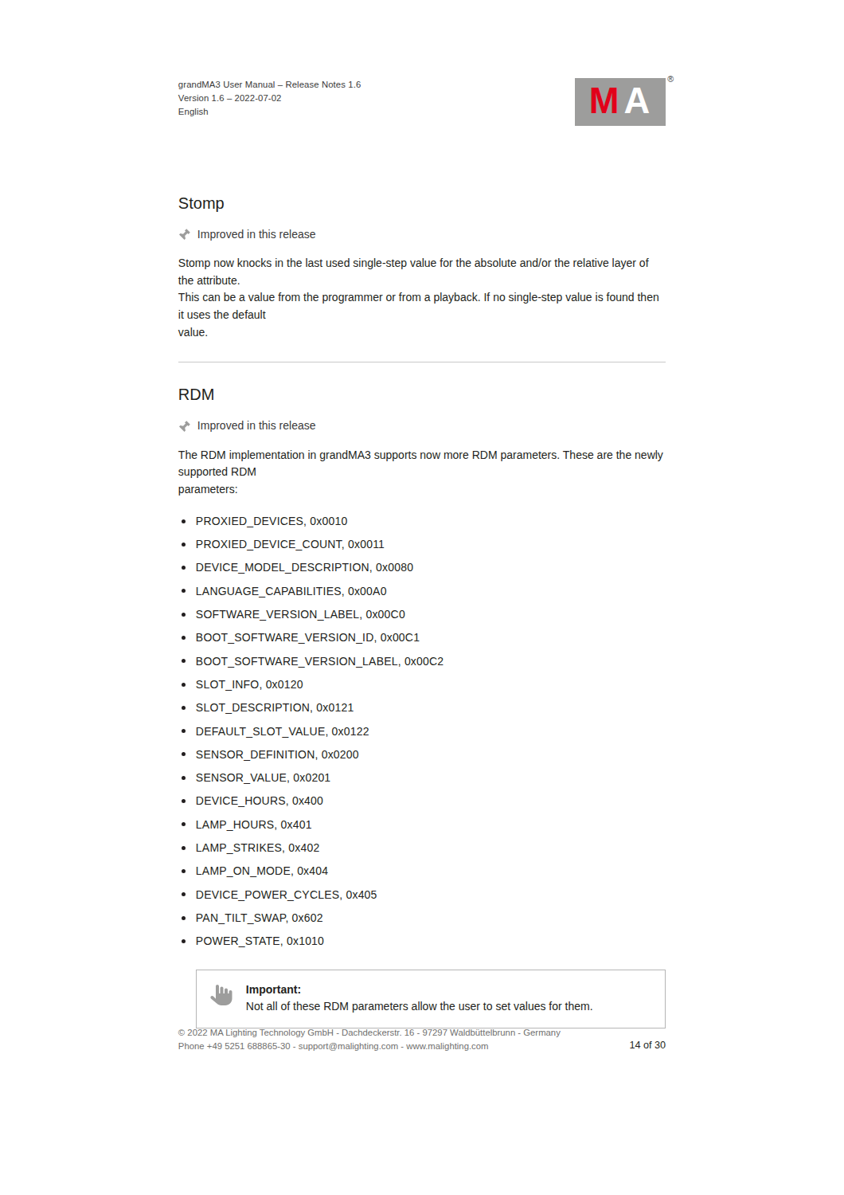grandMA3 User Manual – Release Notes 1.6
Version 1.6 – 2022-07-02
English
®
MA
Stomp
Improved in this release
Stomp now knocks in the last used single-step value for the absolute and/or the relative layer of the attribute.
This can be a value from the programmer or from a playback. If no single-step value is found then it uses the default
value.
RDM
Improved in this release
The RDM implementation in grandMA3 supports now more RDM parameters. These are the newly supported RDM
parameters:
PROXIED_DEVICES, 0x0010
PROXIED_DEVICE_COUNT, 0x0011
DEVICE_MODEL_DESCRIPTION, 0x0080
LANGUAGE_CAPABILITIES, 0x00A0
SOFTWARE_VERSION_LABEL, 0x00C0
BOOT_SOFTWARE_VERSION_ID, 0x00C1
BOOT_SOFTWARE_VERSION_LABEL, 0x00C2
SLOT_INFO, 0x0120
SLOT_DESCRIPTION, 0x0121
DEFAULT_SLOT_VALUE, 0x0122
SENSOR_DEFINITION, 0x0200
SENSOR_VALUE, 0x0201
DEVICE_HOURS, 0x400
LAMP_HOURS, 0x401
LAMP_STRIKES, 0x402
LAMP_ON_MODE, 0x404
DEVICE_POWER_CYCLES, 0x405
PAN_TILT_SWAP, 0x602
POWER_STATE, 0x1010
Important:
Not all of these RDM parameters allow the user to set values for them.
© 2022 MA Lighting Technology GmbH - Dachdeckerstr. 16 - 97297 Waldbüttelbrunn - Germany
Phone +49 5251 688865-30 - support@malighting.com - www.malighting.com
14 of 30